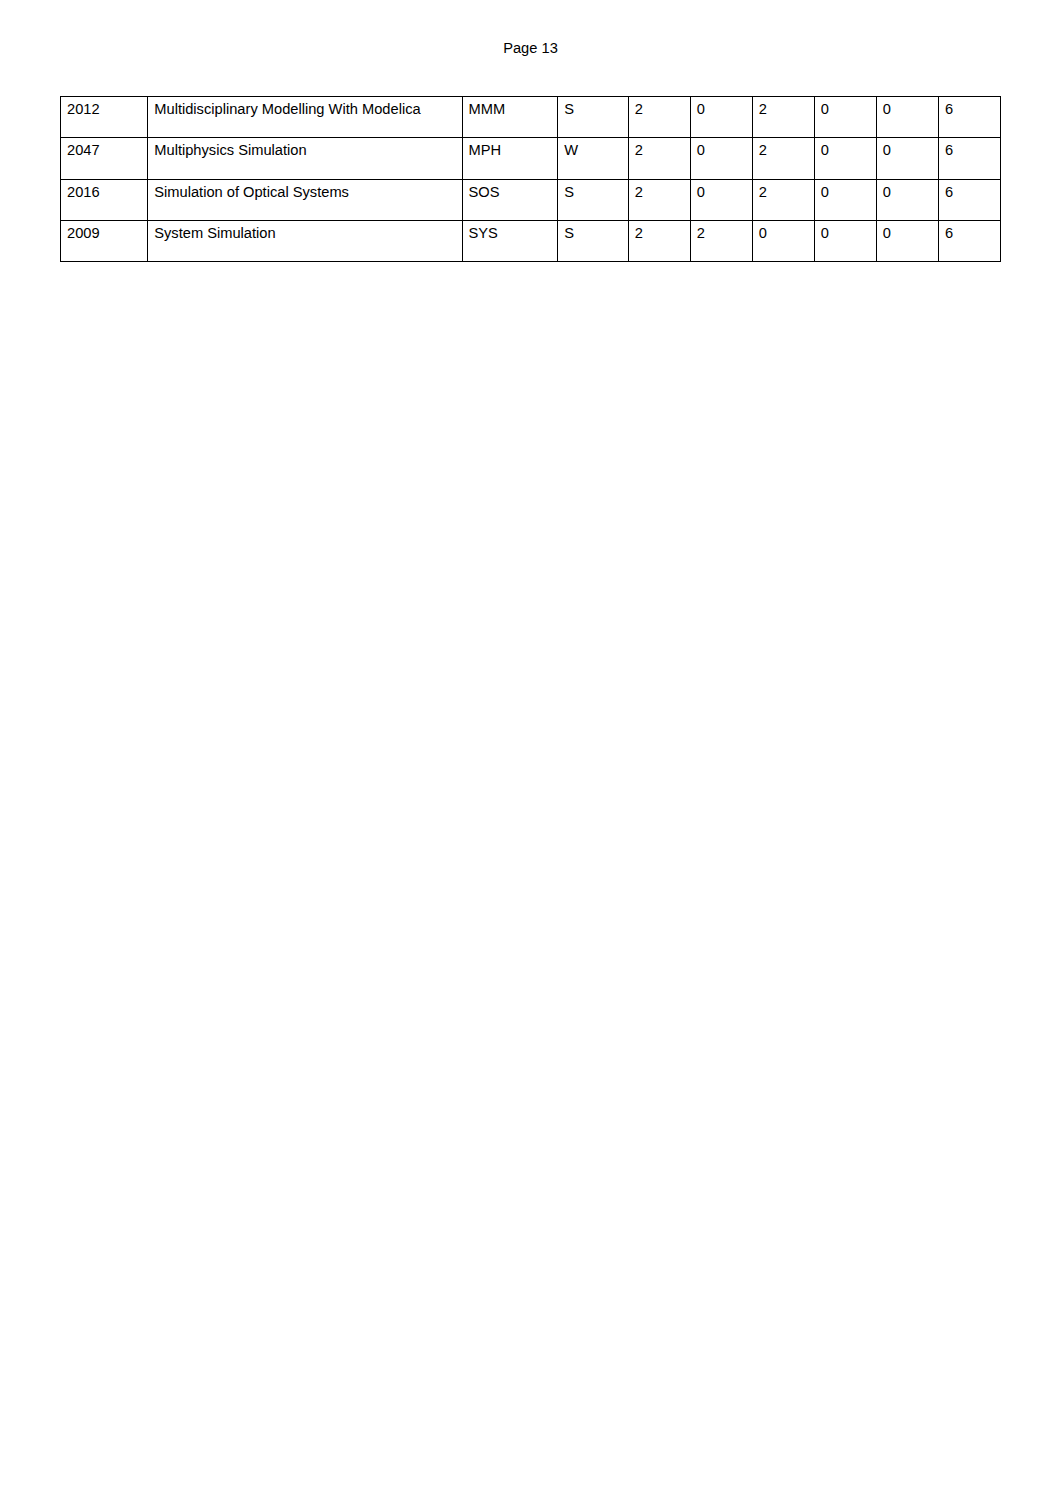Page 13
| 2012 | Multidisciplinary Modelling With Modelica | MMM | S | 2 | 0 | 2 | 0 | 0 | 6 |
| 2047 | Multiphysics Simulation | MPH | W | 2 | 0 | 2 | 0 | 0 | 6 |
| 2016 | Simulation of Optical Systems | SOS | S | 2 | 0 | 2 | 0 | 0 | 6 |
| 2009 | System Simulation | SYS | S | 2 | 2 | 0 | 0 | 0 | 6 |